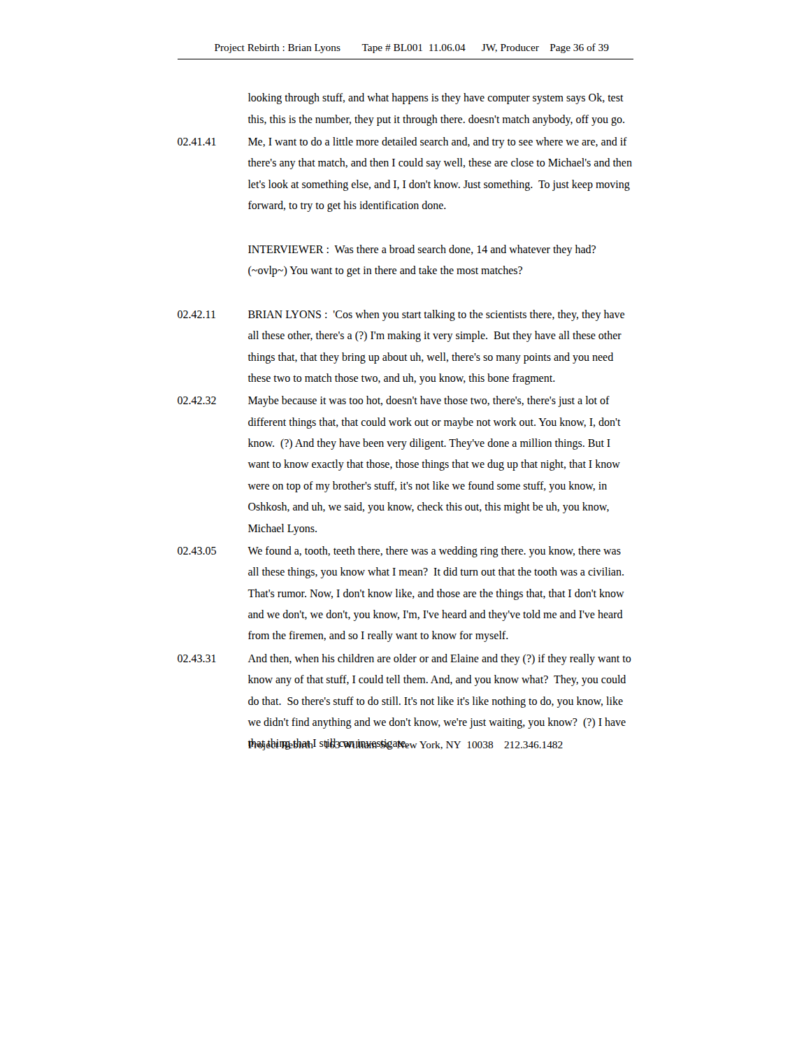Project Rebirth : Brian Lyons Tape # BL001 11.06.04 JW, Producer Page 36 of 39
looking through stuff, and what happens is they have computer system says Ok, test this, this is the number, they put it through there. doesn't match anybody, off you go.
02.41.41
Me, I want to do a little more detailed search and, and try to see where we are, and if there's any that match, and then I could say well, these are close to Michael's and then let's look at something else, and I, I don't know. Just something. To just keep moving forward, to try to get his identification done.
INTERVIEWER : Was there a broad search done, 14 and whatever they had? (~ovlp~) You want to get in there and take the most matches?
02.42.11
BRIAN LYONS : 'Cos when you start talking to the scientists there, they, they have all these other, there's a (?) I'm making it very simple. But they have all these other things that, that they bring up about uh, well, there's so many points and you need these two to match those two, and uh, you know, this bone fragment.
02.42.32
Maybe because it was too hot, doesn't have those two, there's, there's just a lot of different things that, that could work out or maybe not work out. You know, I, don't know. (?) And they have been very diligent. They've done a million things. But I want to know exactly that those, those things that we dug up that night, that I know were on top of my brother's stuff, it's not like we found some stuff, you know, in Oshkosh, and uh, we said, you know, check this out, this might be uh, you know, Michael Lyons.
02.43.05
We found a, tooth, teeth there, there was a wedding ring there. you know, there was all these things, you know what I mean? It did turn out that the tooth was a civilian. That's rumor. Now, I don't know like, and those are the things that, that I don't know and we don't, we don't, you know, I'm, I've heard and they've told me and I've heard from the firemen, and so I really want to know for myself.
02.43.31
And then, when his children are older or and Elaine and they (?) if they really want to know any of that stuff, I could tell them. And, and you know what? They, you could do that. So there's stuff to do still. It's not like it's like nothing to do, you know, like we didn't find anything and we don't know, we're just waiting, you know? (?) I have that thing that I still can investigate.
Project Rebirth 163 William St. New York, NY 10038 212.346.1482